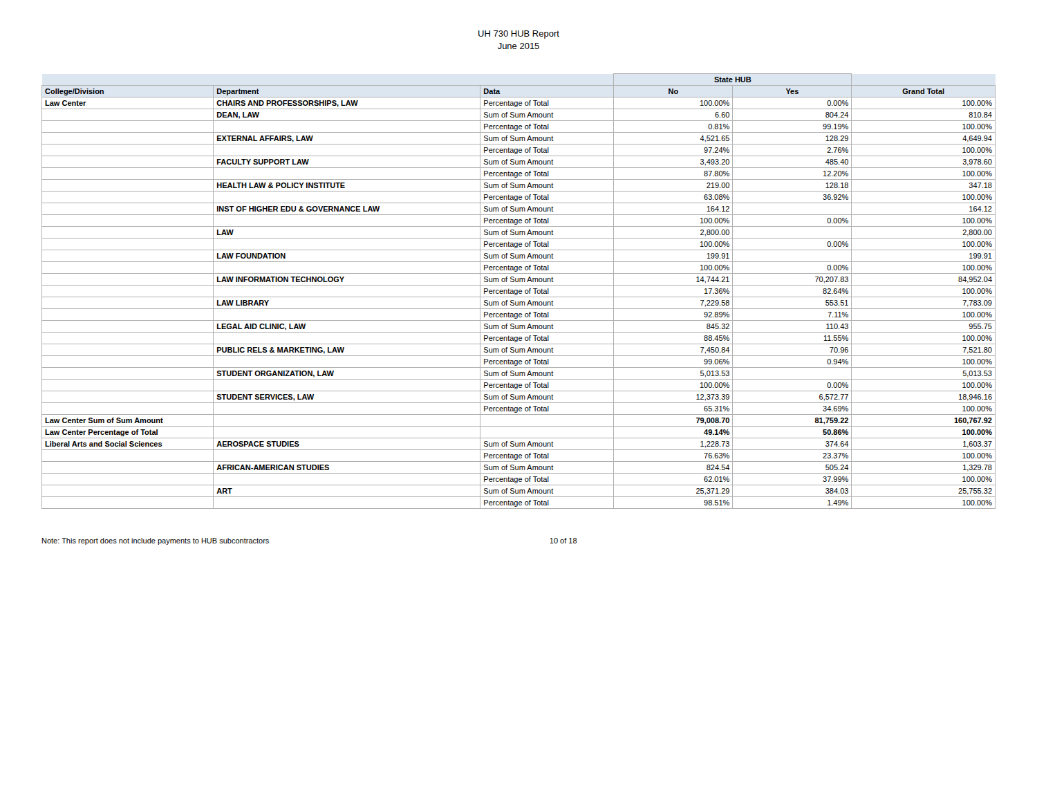UH 730 HUB Report
June 2015
| | | | State HUB | |
| --- | --- | --- | --- | --- |
| College/Division | Department | Data | No | Yes | Grand Total |
| Law Center | CHAIRS AND PROFESSORSHIPS, LAW | Percentage of Total | 100.00% | 0.00% | 100.00% |
| | DEAN, LAW | Sum of Sum Amount | 6.60 | 804.24 | 810.84 |
| | | Percentage of Total | 0.81% | 99.19% | 100.00% |
| | EXTERNAL AFFAIRS, LAW | Sum of Sum Amount | 4,521.65 | 128.29 | 4,649.94 |
| | | Percentage of Total | 97.24% | 2.76% | 100.00% |
| | FACULTY SUPPORT LAW | Sum of Sum Amount | 3,493.20 | 485.40 | 3,978.60 |
| | | Percentage of Total | 87.80% | 12.20% | 100.00% |
| | HEALTH LAW & POLICY INSTITUTE | Sum of Sum Amount | 219.00 | 128.18 | 347.18 |
| | | Percentage of Total | 63.08% | 36.92% | 100.00% |
| | INST OF HIGHER EDU & GOVERNANCE LAW | Sum of Sum Amount | 164.12 | | 164.12 |
| | | Percentage of Total | 100.00% | 0.00% | 100.00% |
| | LAW | Sum of Sum Amount | 2,800.00 | | 2,800.00 |
| | | Percentage of Total | 100.00% | 0.00% | 100.00% |
| | LAW FOUNDATION | Sum of Sum Amount | 199.91 | | 199.91 |
| | | Percentage of Total | 100.00% | 0.00% | 100.00% |
| | LAW INFORMATION TECHNOLOGY | Sum of Sum Amount | 14,744.21 | 70,207.83 | 84,952.04 |
| | | Percentage of Total | 17.36% | 82.64% | 100.00% |
| | LAW LIBRARY | Sum of Sum Amount | 7,229.58 | 553.51 | 7,783.09 |
| | | Percentage of Total | 92.89% | 7.11% | 100.00% |
| | LEGAL AID CLINIC, LAW | Sum of Sum Amount | 845.32 | 110.43 | 955.75 |
| | | Percentage of Total | 88.45% | 11.55% | 100.00% |
| | PUBLIC RELS & MARKETING, LAW | Sum of Sum Amount | 7,450.84 | 70.96 | 7,521.80 |
| | | Percentage of Total | 99.06% | 0.94% | 100.00% |
| | STUDENT ORGANIZATION, LAW | Sum of Sum Amount | 5,013.53 | | 5,013.53 |
| | | Percentage of Total | 100.00% | 0.00% | 100.00% |
| | STUDENT SERVICES, LAW | Sum of Sum Amount | 12,373.39 | 6,572.77 | 18,946.16 |
| | | Percentage of Total | 65.31% | 34.69% | 100.00% |
| Law Center Sum of Sum Amount | | | 79,008.70 | 81,759.22 | 160,767.92 |
| Law Center Percentage of Total | | | 49.14% | 50.86% | 100.00% |
| Liberal Arts and Social Sciences | AEROSPACE STUDIES | Sum of Sum Amount | 1,228.73 | 374.64 | 1,603.37 |
| | | Percentage of Total | 76.63% | 23.37% | 100.00% |
| | AFRICAN-AMERICAN STUDIES | Sum of Sum Amount | 824.54 | 505.24 | 1,329.78 |
| | | Percentage of Total | 62.01% | 37.99% | 100.00% |
| | ART | Sum of Sum Amount | 25,371.29 | 384.03 | 25,755.32 |
| | | Percentage of Total | 98.51% | 1.49% | 100.00% |
Note: This report does not include payments to HUB subcontractors
10 of 18